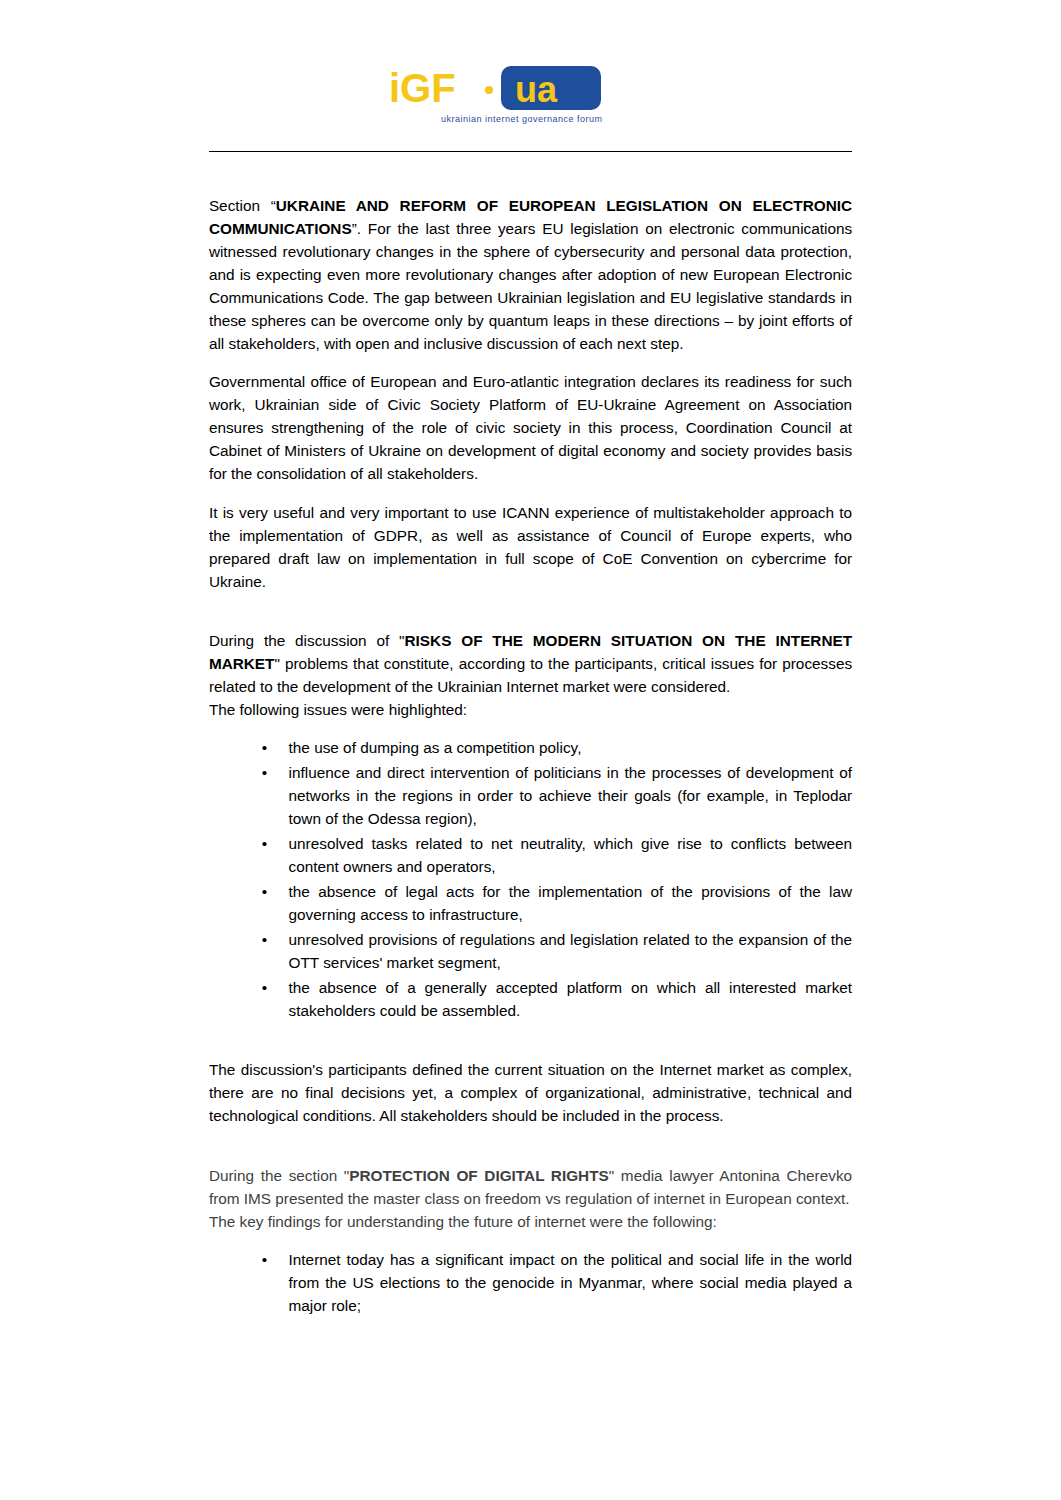iGF ua ukrainian internet governance forum
Section “UKRAINE AND REFORM OF EUROPEAN LEGISLATION ON ELECTRONIC COMMUNICATIONS”. For the last three years EU legislation on electronic communications witnessed revolutionary changes in the sphere of cybersecurity and personal data protection, and is expecting even more revolutionary changes after adoption of new European Electronic Communications Code. The gap between Ukrainian legislation and EU legislative standards in these spheres can be overcome only by quantum leaps in these directions – by joint efforts of all stakeholders, with open and inclusive discussion of each next step.
Governmental office of European and Euro-atlantic integration declares its readiness for such work, Ukrainian side of Civic Society Platform of EU-Ukraine Agreement on Association ensures strengthening of the role of civic society in this process, Coordination Council at Cabinet of Ministers of Ukraine on development of digital economy and society provides basis for the consolidation of all stakeholders.
It is very useful and very important to use ICANN experience of multistakeholder approach to the implementation of GDPR, as well as assistance of Council of Europe experts, who prepared draft law on implementation in full scope of CoE Convention on cybercrime for Ukraine.
During the discussion of "RISKS OF THE MODERN SITUATION ON THE INTERNET MARKET" problems that constitute, according to the participants, critical issues for processes related to the development of the Ukrainian Internet market were considered.
The following issues were highlighted:
the use of dumping as a competition policy,
influence and direct intervention of politicians in the processes of development of networks in the regions in order to achieve their goals (for example, in Teplodar town of the Odessa region),
unresolved tasks related to net neutrality, which give rise to conflicts between content owners and operators,
the absence of legal acts for the implementation of the provisions of the law governing access to infrastructure,
unresolved provisions of regulations and legislation related to the expansion of the OTT services' market segment,
the absence of a generally accepted platform on which all interested market stakeholders could be assembled.
The discussion's participants defined the current situation on the Internet market as complex, there are no final decisions yet, a complex of organizational, administrative, technical and technological conditions. All stakeholders should be included in the process.
During the section "PROTECTION OF DIGITAL RIGHTS" media lawyer Antonina Cherevko from IMS presented the master class on freedom vs regulation of internet in European context.
The key findings for understanding the future of internet were the following:
Internet today has a significant impact on the political and social life in the world from the US elections to the genocide in Myanmar, where social media played a major role;